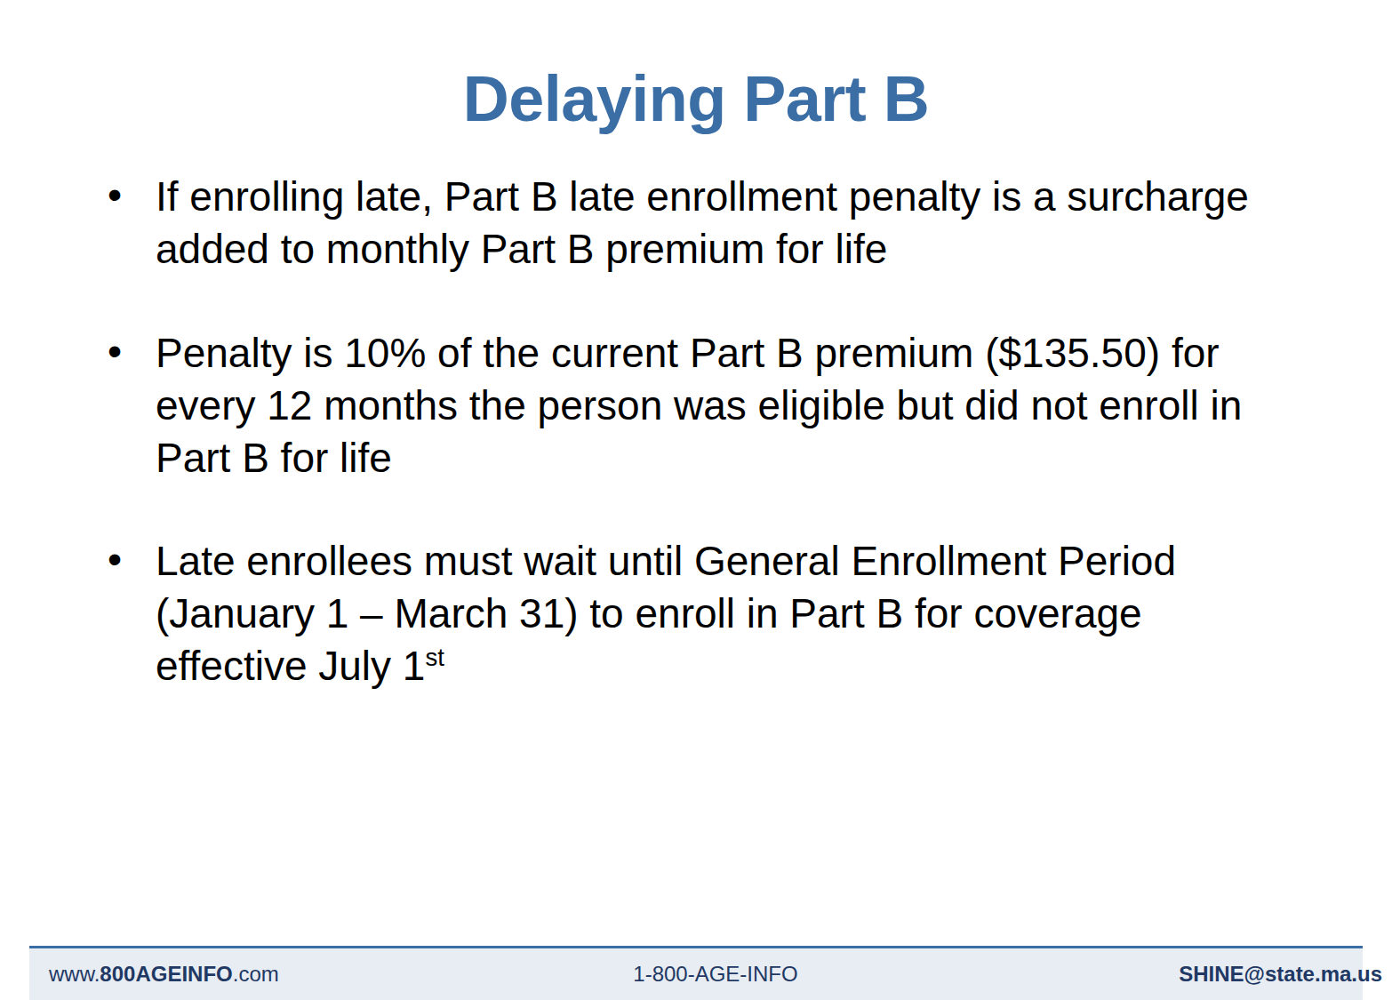Delaying Part B
If enrolling late, Part B late enrollment penalty is a surcharge added to monthly Part B premium for life
Penalty is 10% of the current Part B premium ($135.50) for every 12 months the person was eligible but did not enroll in Part B for life
Late enrollees must wait until General Enrollment Period (January 1 – March 31) to enroll in Part B for coverage effective July 1st
www.800AGEINFO.com
1-800-AGE-INFO
SHINE@state.ma.us